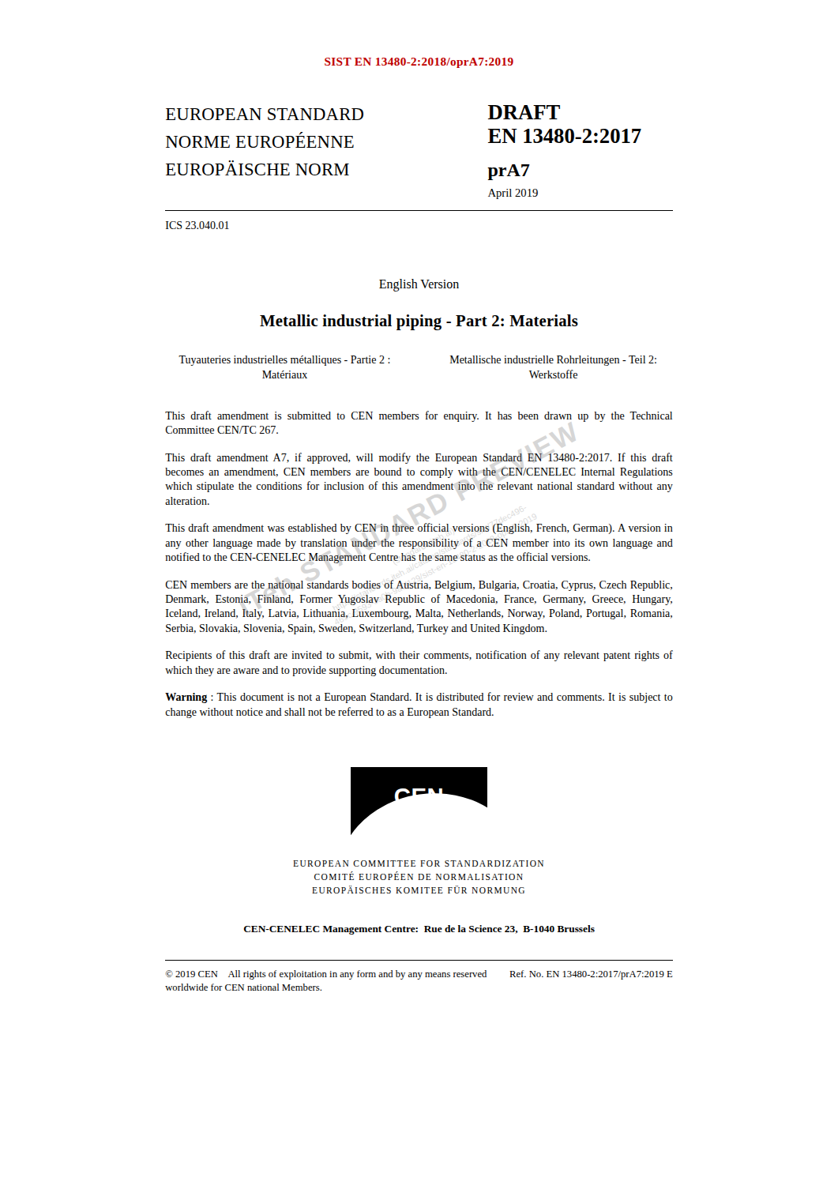SIST EN 13480-2:2018/oprA7:2019
EUROPEAN STANDARD
NORME EUROPÉENNE
EUROPÄISCHE NORM
DRAFT
EN 13480-2:2017
prA7
April 2019
ICS 23.040.01
English Version
Metallic industrial piping - Part 2: Materials
Tuyauteries industrielles métalliques - Partie 2 :
Matériaux
Metallische industrielle Rohrleitungen - Teil 2:
Werkstoffe
This draft amendment is submitted to CEN members for enquiry. It has been drawn up by the Technical Committee CEN/TC 267.
This draft amendment A7, if approved, will modify the European Standard EN 13480-2:2017. If this draft becomes an amendment, CEN members are bound to comply with the CEN/CENELEC Internal Regulations which stipulate the conditions for inclusion of this amendment into the relevant national standard without any alteration.
This draft amendment was established by CEN in three official versions (English, French, German). A version in any other language made by translation under the responsibility of a CEN member into its own language and notified to the CEN-CENELEC Management Centre has the same status as the official versions.
CEN members are the national standards bodies of Austria, Belgium, Bulgaria, Croatia, Cyprus, Czech Republic, Denmark, Estonia, Finland, Former Yugoslav Republic of Macedonia, France, Germany, Greece, Hungary, Iceland, Ireland, Italy, Latvia, Lithuania, Luxembourg, Malta, Netherlands, Norway, Poland, Portugal, Romania, Serbia, Slovakia, Slovenia, Spain, Sweden, Switzerland, Turkey and United Kingdom.
Recipients of this draft are invited to submit, with their comments, notification of any relevant patent rights of which they are aware and to provide supporting documentation.
Warning : This document is not a European Standard. It is distributed for review and comments. It is subject to change without notice and shall not be referred to as a European Standard.
iTeh STANDARD PREVIEW
(standards.iteh.ai)
https://standards.iteh.ai/catalog/standards/sist/77dec496-
465c-9593-3a0b-9a0f129/sist-en-13480-2-2018-opra7-2019
CEN
EUROPEAN COMMITTEE FOR STANDARDIZATION
COMITÉ EUROPÉEN DE NORMALISATION
EUROPÄISCHES KOMITEE FÜR NORMUNG
CEN-CENELEC Management Centre: Rue de la Science 23, B-1040 Brussels
© 2019 CEN All rights of exploitation in any form and by any means reserved worldwide for CEN national Members.
Ref. No. EN 13480-2:2017/prA7:2019 E